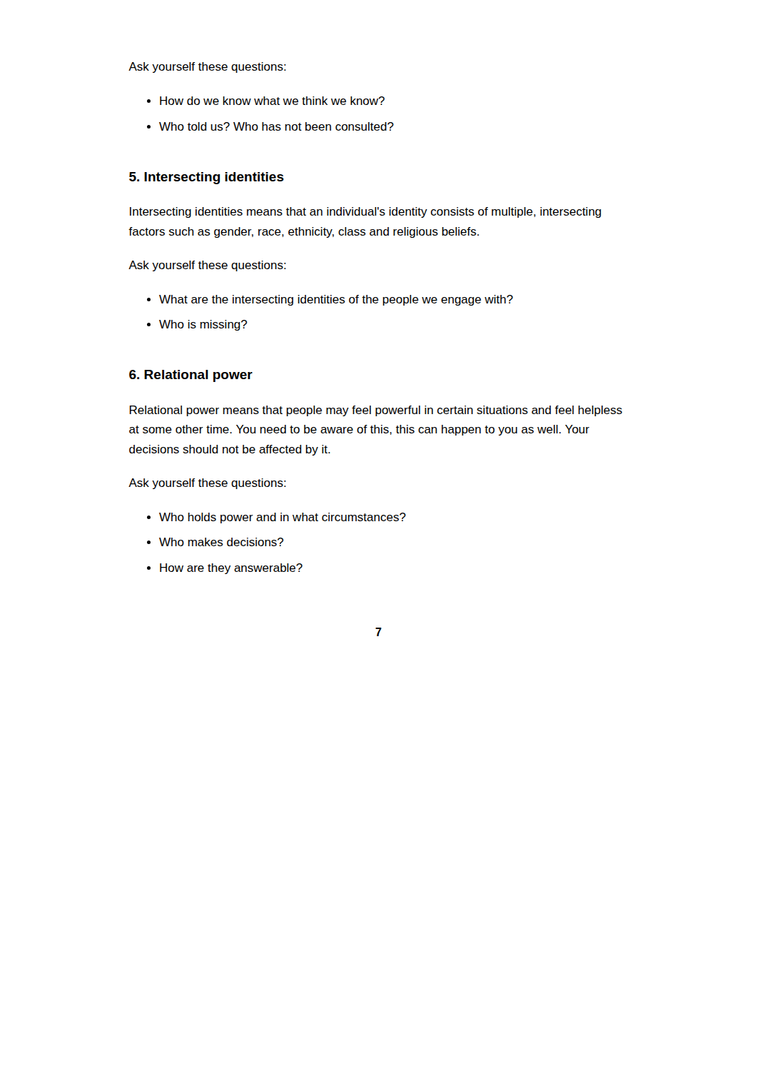Ask yourself these questions:
How do we know what we think we know?
Who told us? Who has not been consulted?
5. Intersecting identities
Intersecting identities means that an individual's identity consists of multiple, intersecting factors such as gender, race, ethnicity, class and religious beliefs.
Ask yourself these questions:
What are the intersecting identities of the people we engage with?
Who is missing?
6. Relational power
Relational power means that people may feel powerful in certain situations and feel helpless at some other time. You need to be aware of this, this can happen to you as well. Your decisions should not be affected by it.
Ask yourself these questions:
Who holds power and in what circumstances?
Who makes decisions?
How are they answerable?
7